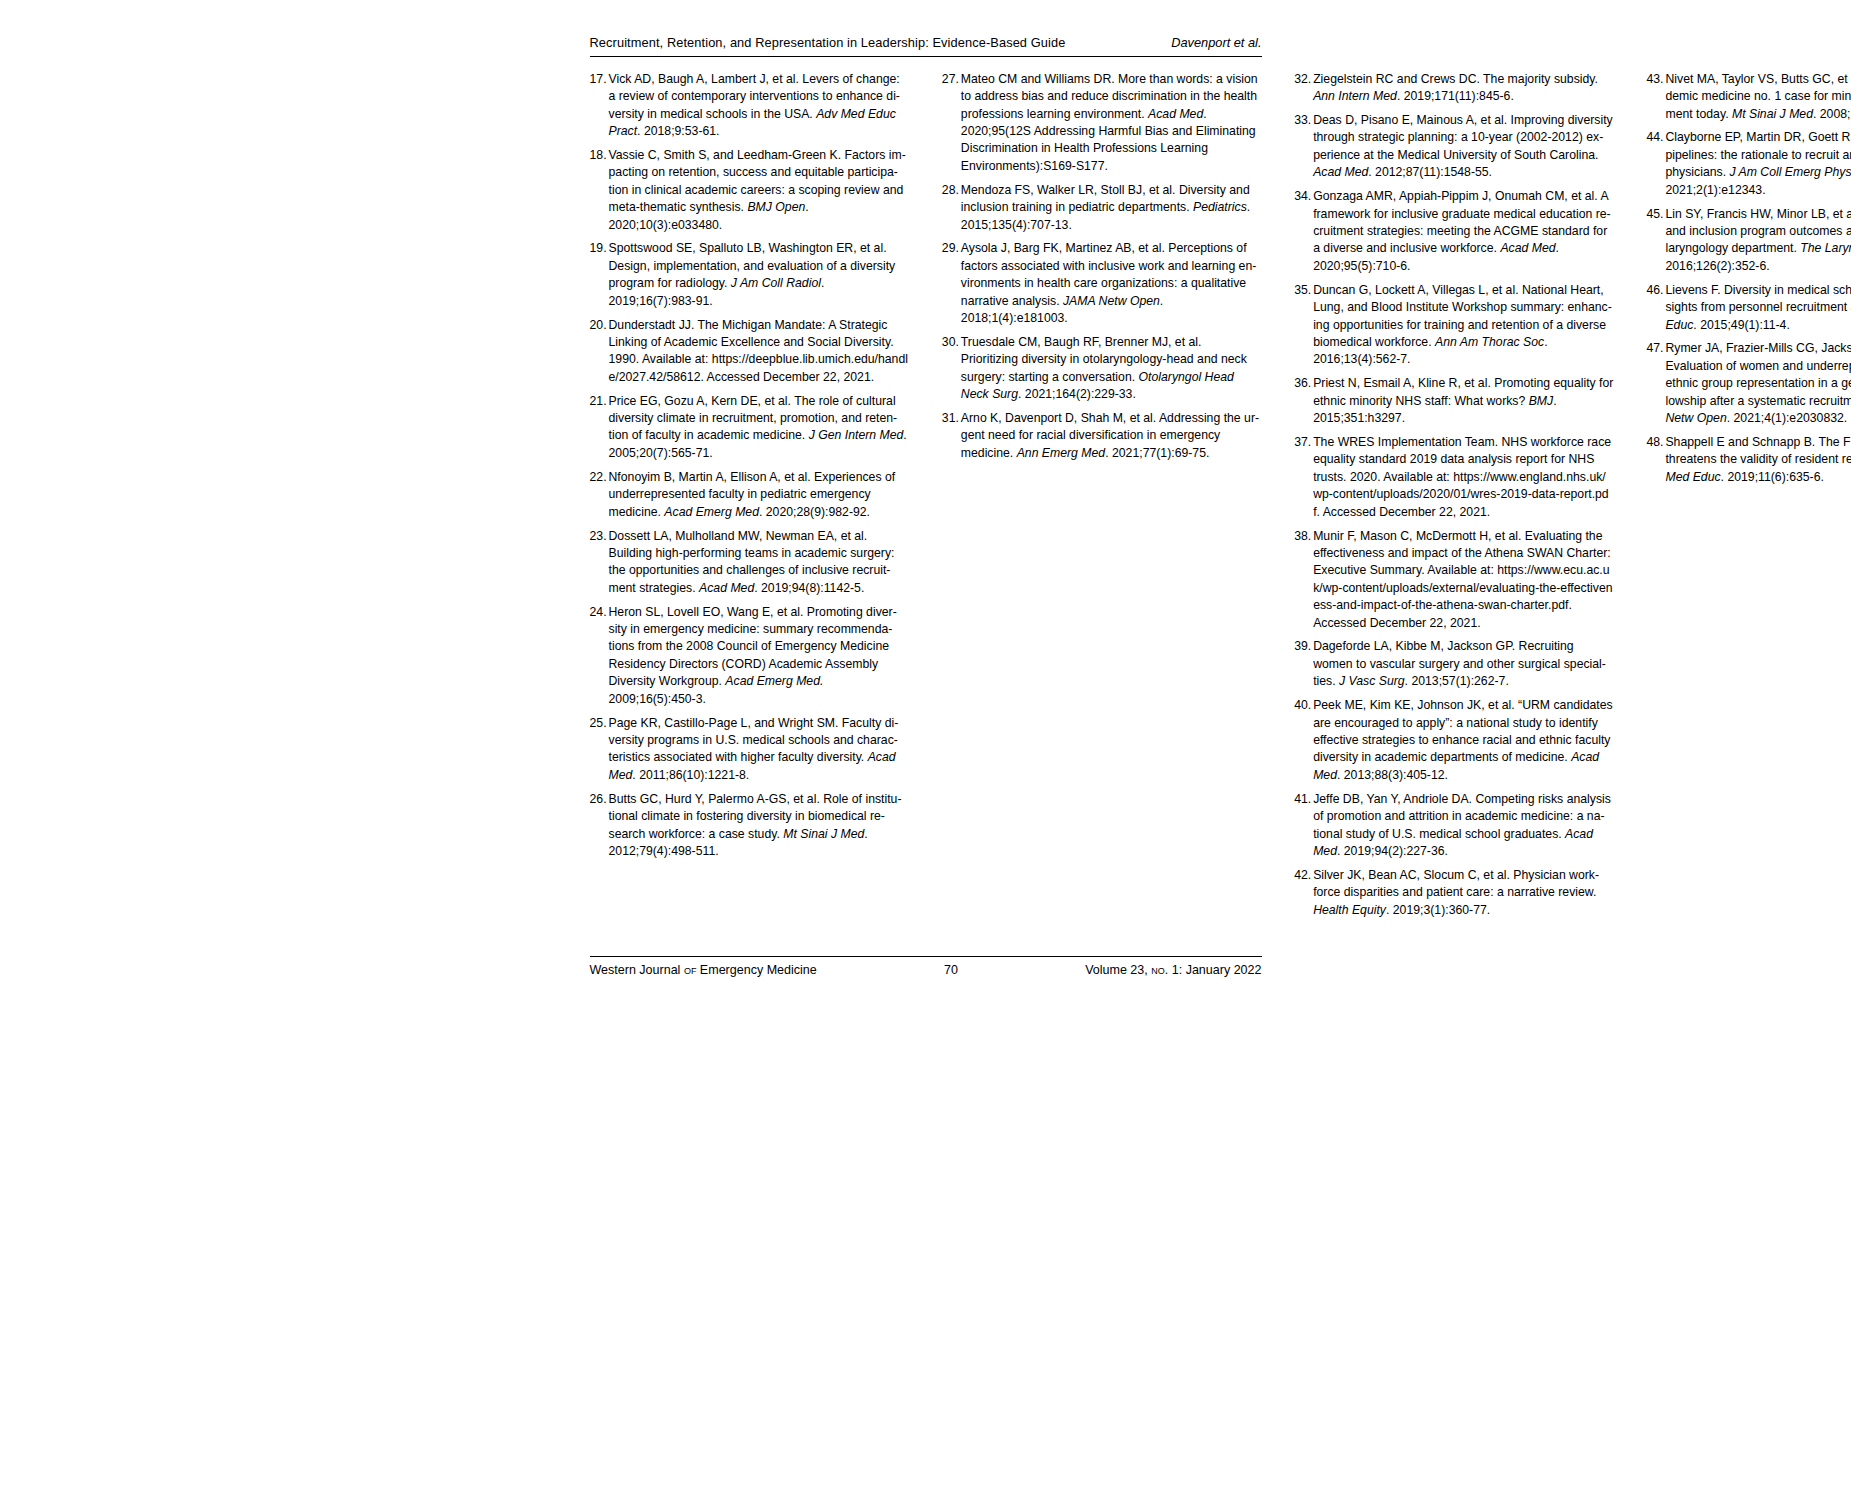Recruitment, Retention, and Representation in Leadership: Evidence-Based Guide
Davenport et al.
Vick AD, Baugh A, Lambert J, et al. Levers of change: a review of contemporary interventions to enhance diversity in medical schools in the USA. Adv Med Educ Pract. 2018;9:53-61.
Vassie C, Smith S, and Leedham-Green K. Factors impacting on retention, success and equitable participation in clinical academic careers: a scoping review and meta-thematic synthesis. BMJ Open. 2020;10(3):e033480.
Spottswood SE, Spalluto LB, Washington ER, et al. Design, implementation, and evaluation of a diversity program for radiology. J Am Coll Radiol. 2019;16(7):983-91.
Dunderstadt JJ. The Michigan Mandate: A Strategic Linking of Academic Excellence and Social Diversity. 1990. Available at: https://deepblue.lib.umich.edu/handle/2027.42/58612. Accessed December 22, 2021.
Price EG, Gozu A, Kern DE, et al. The role of cultural diversity climate in recruitment, promotion, and retention of faculty in academic medicine. J Gen Intern Med. 2005;20(7):565-71.
Nfonoyim B, Martin A, Ellison A, et al. Experiences of underrepresented faculty in pediatric emergency medicine. Acad Emerg Med. 2020;28(9):982-92.
Dossett LA, Mulholland MW, Newman EA, et al. Building high-performing teams in academic surgery: the opportunities and challenges of inclusive recruitment strategies. Acad Med. 2019;94(8):1142-5.
Heron SL, Lovell EO, Wang E, et al. Promoting diversity in emergency medicine: summary recommendations from the 2008 Council of Emergency Medicine Residency Directors (CORD) Academic Assembly Diversity Workgroup. Acad Emerg Med. 2009;16(5):450-3.
Page KR, Castillo-Page L, and Wright SM. Faculty diversity programs in U.S. medical schools and characteristics associated with higher faculty diversity. Acad Med. 2011;86(10):1221-8.
Butts GC, Hurd Y, Palermo A-GS, et al. Role of institutional climate in fostering diversity in biomedical research workforce: a case study. Mt Sinai J Med. 2012;79(4):498-511.
Mateo CM and Williams DR. More than words: a vision to address bias and reduce discrimination in the health professions learning environment. Acad Med. 2020;95(12S Addressing Harmful Bias and Eliminating Discrimination in Health Professions Learning Environments):S169-S177.
Mendoza FS, Walker LR, Stoll BJ, et al. Diversity and inclusion training in pediatric departments. Pediatrics. 2015;135(4):707-13.
Aysola J, Barg FK, Martinez AB, et al. Perceptions of factors associated with inclusive work and learning environments in health care organizations: a qualitative narrative analysis. JAMA Netw Open. 2018;1(4):e181003.
Truesdale CM, Baugh RF, Brenner MJ, et al. Prioritizing diversity in otolaryngology-head and neck surgery: starting a conversation. Otolaryngol Head Neck Surg. 2021;164(2):229-33.
Arno K, Davenport D, Shah M, et al. Addressing the urgent need for racial diversification in emergency medicine. Ann Emerg Med. 2021;77(1):69-75.
Ziegelstein RC and Crews DC. The majority subsidy. Ann Intern Med. 2019;171(11):845-6.
Deas D, Pisano E, Mainous A, et al. Improving diversity through strategic planning: a 10-year (2002-2012) experience at the Medical University of South Carolina. Acad Med. 2012;87(11):1548-55.
Gonzaga AMR, Appiah-Pippim J, Onumah CM, et al. A framework for inclusive graduate medical education recruitment strategies: meeting the ACGME standard for a diverse and inclusive workforce. Acad Med. 2020;95(5):710-6.
Duncan G, Lockett A, Villegas L, et al. National Heart, Lung, and Blood Institute Workshop summary: enhancing opportunities for training and retention of a diverse biomedical workforce. Ann Am Thorac Soc. 2016;13(4):562-7.
Priest N, Esmail A, Kline R, et al. Promoting equality for ethnic minority NHS staff: What works? BMJ. 2015;351:h3297.
The WRES Implementation Team. NHS workforce race equality standard 2019 data analysis report for NHS trusts. 2020. Available at: https://www.england.nhs.uk/wp-content/uploads/2020/01/wres-2019-data-report.pdf. Accessed December 22, 2021.
Munir F, Mason C, McDermott H, et al. Evaluating the effectiveness and impact of the Athena SWAN Charter: Executive Summary. Available at: https://www.ecu.ac.uk/wp-content/uploads/external/evaluating-the-effectiveness-and-impact-of-the-athena-swan-charter.pdf. Accessed December 22, 2021.
Dageforde LA, Kibbe M, Jackson GP. Recruiting women to vascular surgery and other surgical specialties. J Vasc Surg. 2013;57(1):262-7.
Peek ME, Kim KE, Johnson JK, et al. “URM candidates are encouraged to apply”: a national study to identify effective strategies to enhance racial and ethnic faculty diversity in academic departments of medicine. Acad Med. 2013;88(3):405-12.
Jeffe DB, Yan Y, Andriole DA. Competing risks analysis of promotion and attrition in academic medicine: a national study of U.S. medical school graduates. Acad Med. 2019;94(2):227-36.
Silver JK, Bean AC, Slocum C, et al. Physician workforce disparities and patient care: a narrative review. Health Equity. 2019;3(1):360-77.
Nivet MA, Taylor VS, Butts GC, et al. Diversity in academic medicine no. 1 case for minority faculty development today. Mt Sinai J Med. 2008;75(6):491-8.
Clayborne EP, Martin DR, Goett RR, et al. Diversity pipelines: the rationale to recruit and support minority physicians. J Am Coll Emerg Physicians Open. 2021;2(1):e12343.
Lin SY, Francis HW, Minor LB, et al. Faculty diversity and inclusion program outcomes at an academic otolaryngology department. The Laryngoscope. 2016;126(2):352-6.
Lievens F. Diversity in medical school admission: insights from personnel recruitment and selection. Med Educ. 2015;49(1):11-4.
Rymer JA, Frazier-Mills CG, Jackson LR, et al. Evaluation of women and underrepresented racial and ethnic group representation in a general cardiology fellowship after a systematic recruitment initiative. JAMA Netw Open. 2021;4(1):e2030832.
Shappell E and Schnapp B. The F word: how “fit” threatens the validity of resident recruitment. J Grad Med Educ. 2019;11(6):635-6.
Western Journal of Emergency Medicine
70
Volume 23, no. 1: January 2022